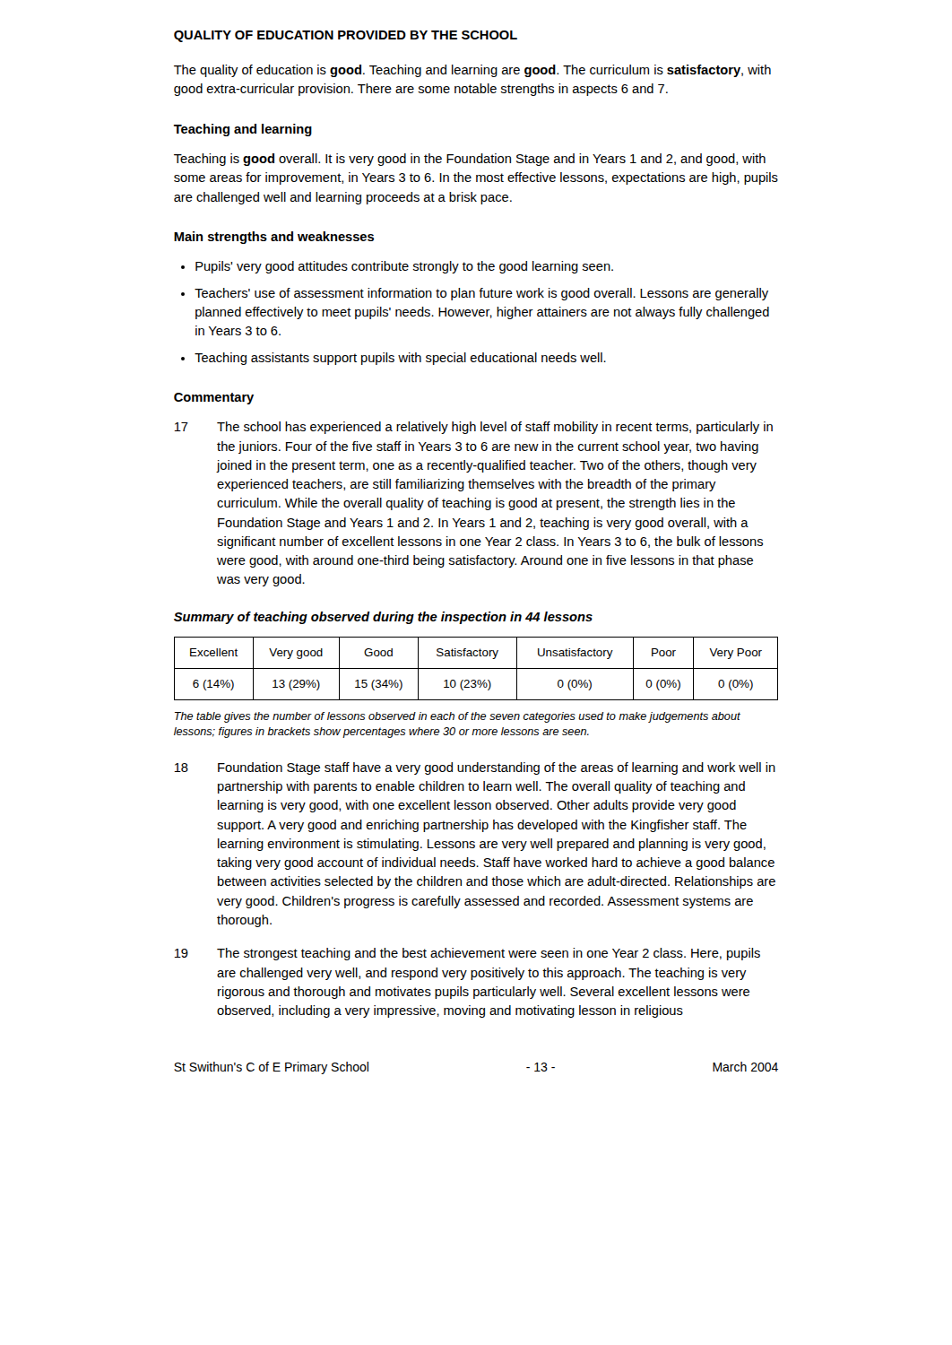Quality of education provided by the school
The quality of education is good. Teaching and learning are good. The curriculum is satisfactory, with good extra-curricular provision. There are some notable strengths in aspects 6 and 7.
Teaching and learning
Teaching is good overall. It is very good in the Foundation Stage and in Years 1 and 2, and good, with some areas for improvement, in Years 3 to 6. In the most effective lessons, expectations are high, pupils are challenged well and learning proceeds at a brisk pace.
Main strengths and weaknesses
Pupils' very good attitudes contribute strongly to the good learning seen.
Teachers' use of assessment information to plan future work is good overall. Lessons are generally planned effectively to meet pupils' needs. However, higher attainers are not always fully challenged in Years 3 to 6.
Teaching assistants support pupils with special educational needs well.
Commentary
17
The school has experienced a relatively high level of staff mobility in recent terms, particularly in the juniors. Four of the five staff in Years 3 to 6 are new in the current school year, two having joined in the present term, one as a recently-qualified teacher. Two of the others, though very experienced teachers, are still familiarizing themselves with the breadth of the primary curriculum. While the overall quality of teaching is good at present, the strength lies in the Foundation Stage and Years 1 and 2. In Years 1 and 2, teaching is very good overall, with a significant number of excellent lessons in one Year 2 class. In Years 3 to 6, the bulk of lessons were good, with around one-third being satisfactory. Around one in five lessons in that phase was very good.
Summary of teaching observed during the inspection in 44 lessons
| Excellent | Very good | Good | Satisfactory | Unsatisfactory | Poor | Very Poor |
| --- | --- | --- | --- | --- | --- | --- |
| 6 (14%) | 13 (29%) | 15 (34%) | 10 (23%) | 0 (0%) | 0 (0%) | 0 (0%) |
The table gives the number of lessons observed in each of the seven categories used to make judgements about lessons; figures in brackets show percentages where 30 or more lessons are seen.
18
Foundation Stage staff have a very good understanding of the areas of learning and work well in partnership with parents to enable children to learn well. The overall quality of teaching and learning is very good, with one excellent lesson observed. Other adults provide very good support. A very good and enriching partnership has developed with the Kingfisher staff. The learning environment is stimulating. Lessons are very well prepared and planning is very good, taking very good account of individual needs. Staff have worked hard to achieve a good balance between activities selected by the children and those which are adult-directed. Relationships are very good. Children's progress is carefully assessed and recorded. Assessment systems are thorough.
19
The strongest teaching and the best achievement were seen in one Year 2 class. Here, pupils are challenged very well, and respond very positively to this approach. The teaching is very rigorous and thorough and motivates pupils particularly well. Several excellent lessons were observed, including a very impressive, moving and motivating lesson in religious
St Swithun's C of E Primary School
- 13 -
March 2004